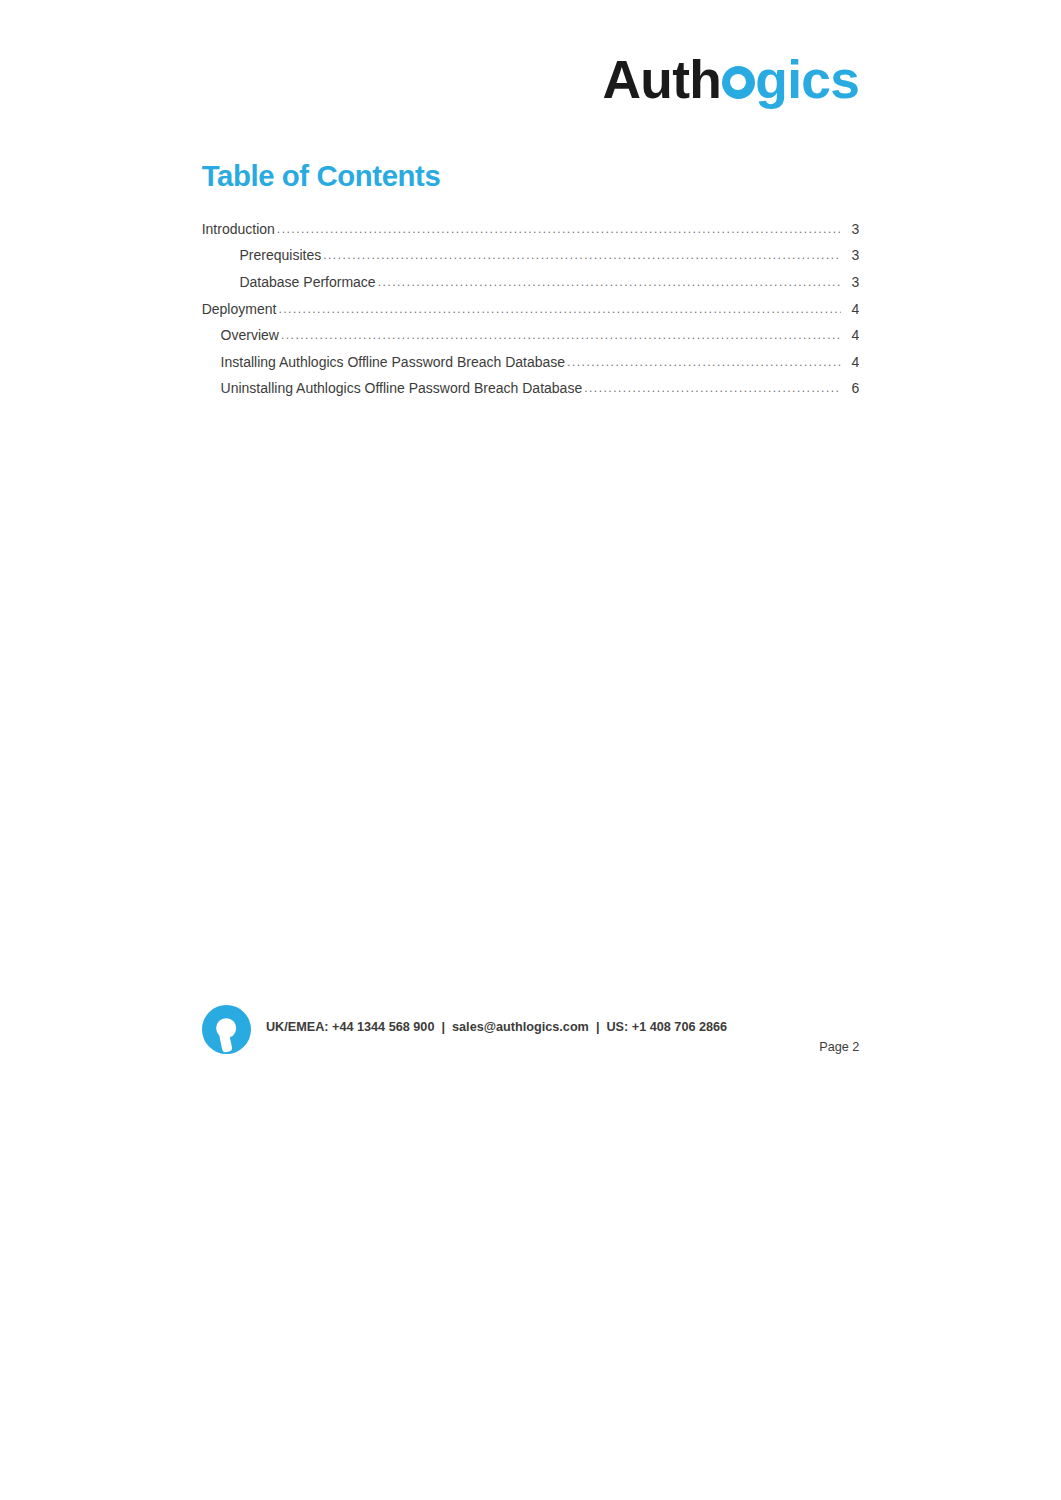Auth gics
Table of Contents
Introduction ........................................................................................................................................... 3
Prerequisites ................................................................................................................................. 3
Database Performace ..................................................................................................................... 3
Deployment ........................................................................................................................................... 4
Overview ..................................................................................................................................... 4
Installing Authlogics Offline Password Breach Database ..................................................................... 4
Uninstalling Authlogics Offline Password Breach Database ........................................................... 6
UK/EMEA: +44 1344 568 900 | sales@authlogics.com | US: +1 408 706 2866
Page 2